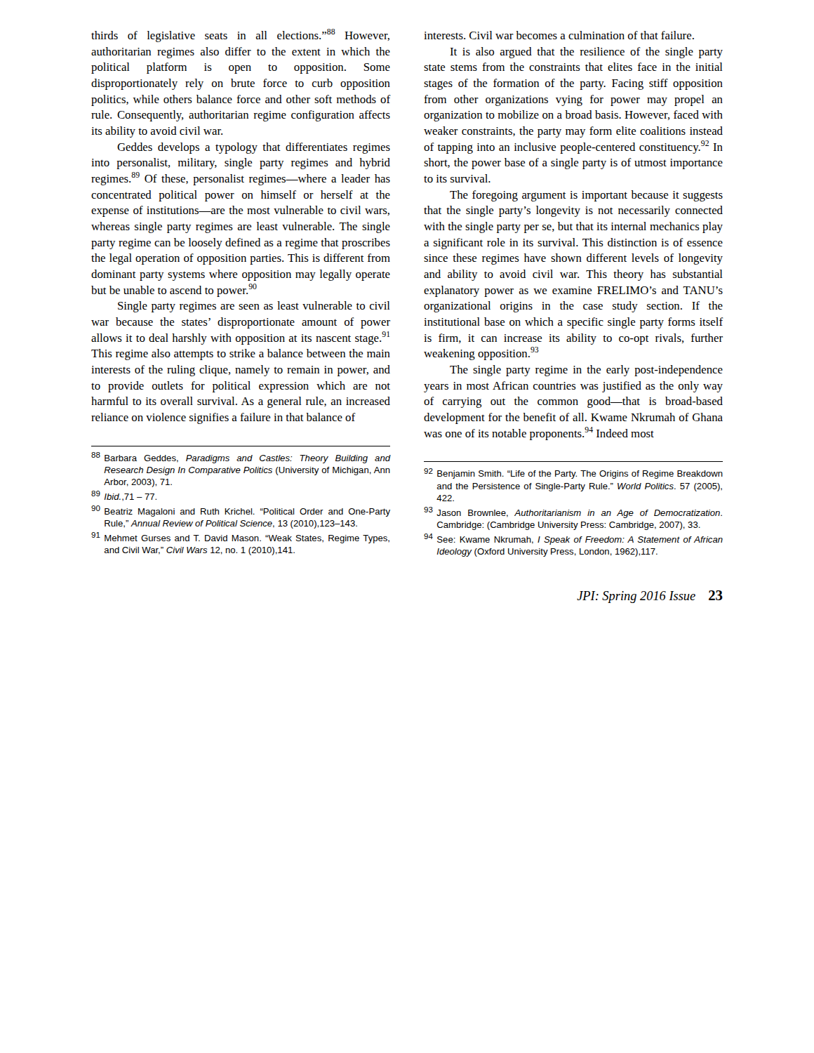thirds of legislative seats in all elections.”88 However, authoritarian regimes also differ to the extent in which the political platform is open to opposition. Some disproportionately rely on brute force to curb opposition politics, while others balance force and other soft methods of rule. Consequently, authoritarian regime configuration affects its ability to avoid civil war.
Geddes develops a typology that differentiates regimes into personalist, military, single party regimes and hybrid regimes.89 Of these, personalist regimes—where a leader has concentrated political power on himself or herself at the expense of institutions—are the most vulnerable to civil wars, whereas single party regimes are least vulnerable. The single party regime can be loosely defined as a regime that proscribes the legal operation of opposition parties. This is different from dominant party systems where opposition may legally operate but be unable to ascend to power.90
Single party regimes are seen as least vulnerable to civil war because the states’ disproportionate amount of power allows it to deal harshly with opposition at its nascent stage.91 This regime also attempts to strike a balance between the main interests of the ruling clique, namely to remain in power, and to provide outlets for political expression which are not harmful to its overall survival. As a general rule, an increased reliance on violence signifies a failure in that balance of
88 Barbara Geddes, Paradigms and Castles: Theory Building and Research Design In Comparative Politics (University of Michigan, Ann Arbor, 2003), 71.
89 Ibid.,71 – 77.
90 Beatriz Magaloni and Ruth Krichel. “Political Order and One-Party Rule,” Annual Review of Political Science, 13 (2010),123–143.
91 Mehmet Gurses and T. David Mason. “Weak States, Regime Types, and Civil War,” Civil Wars 12, no. 1 (2010),141.
interests. Civil war becomes a culmination of that failure.
It is also argued that the resilience of the single party state stems from the constraints that elites face in the initial stages of the formation of the party. Facing stiff opposition from other organizations vying for power may propel an organization to mobilize on a broad basis. However, faced with weaker constraints, the party may form elite coalitions instead of tapping into an inclusive people-centered constituency.92 In short, the power base of a single party is of utmost importance to its survival.
The foregoing argument is important because it suggests that the single party’s longevity is not necessarily connected with the single party per se, but that its internal mechanics play a significant role in its survival. This distinction is of essence since these regimes have shown different levels of longevity and ability to avoid civil war. This theory has substantial explanatory power as we examine FRELIMO’s and TANU’s organizational origins in the case study section. If the institutional base on which a specific single party forms itself is firm, it can increase its ability to co-opt rivals, further weakening opposition.93
The single party regime in the early post-independence years in most African countries was justified as the only way of carrying out the common good—that is broad-based development for the benefit of all. Kwame Nkrumah of Ghana was one of its notable proponents.94 Indeed most
92 Benjamin Smith. “Life of the Party. The Origins of Regime Breakdown and the Persistence of Single-Party Rule.” World Politics. 57 (2005), 422.
93 Jason Brownlee, Authoritarianism in an Age of Democratization. Cambridge: (Cambridge University Press: Cambridge, 2007), 33.
94 See: Kwame Nkrumah, I Speak of Freedom: A Statement of African Ideology (Oxford University Press, London, 1962),117.
JPI: Spring 2016 Issue 23